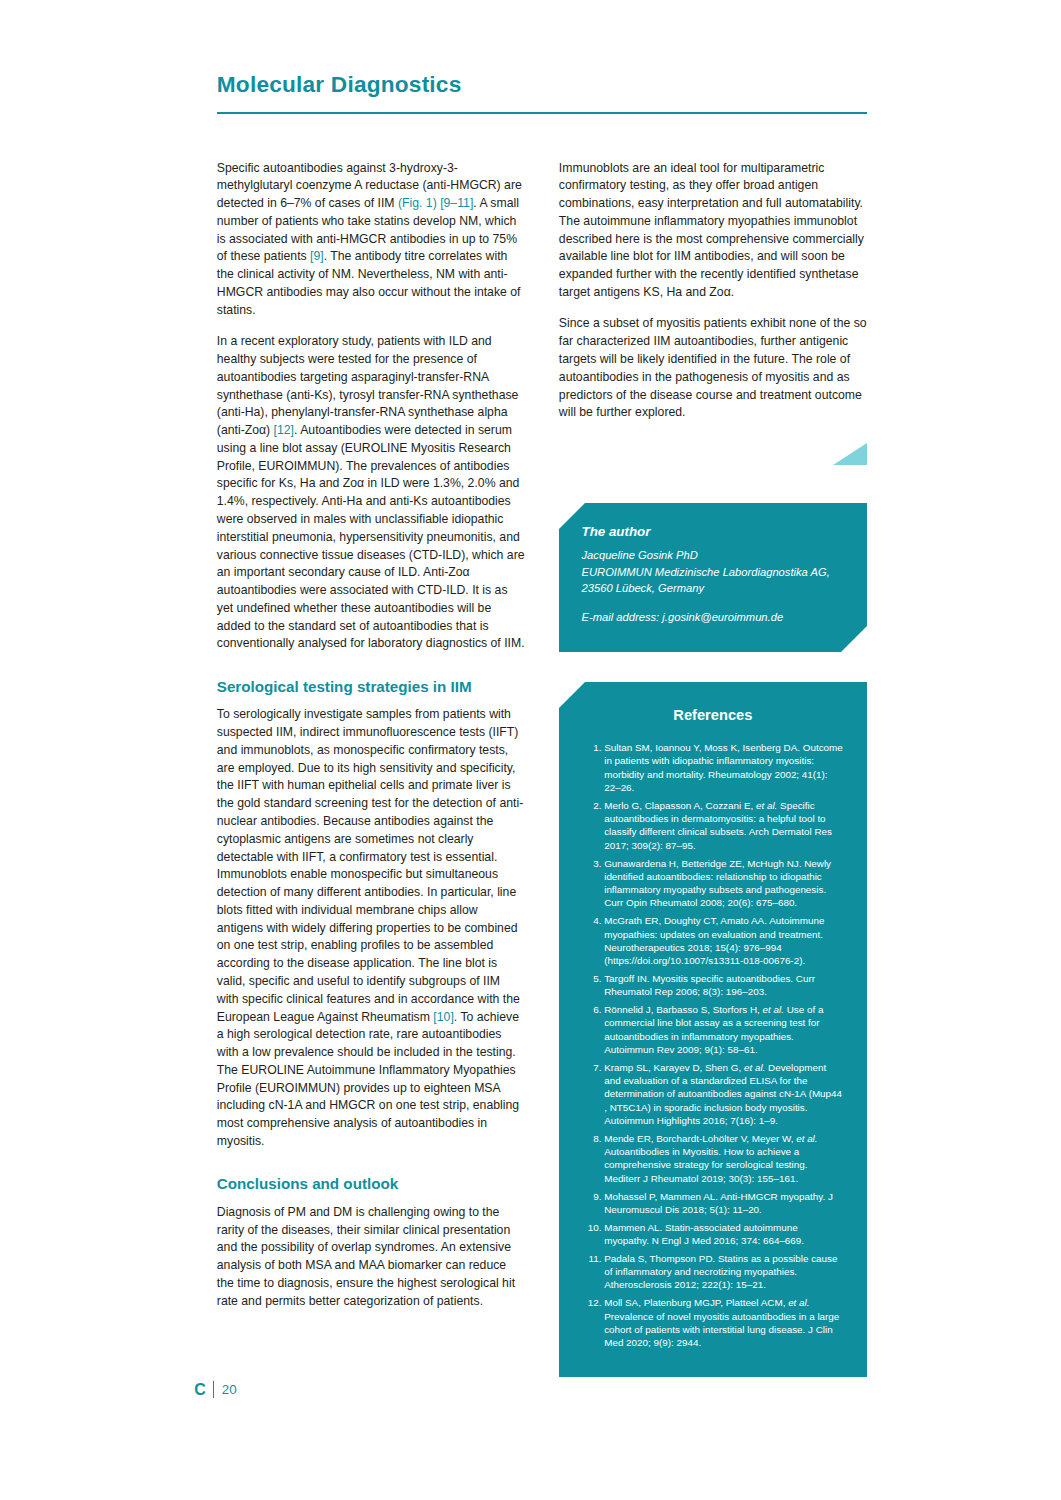Molecular Diagnostics
Specific autoantibodies against 3-hydroxy-3-methylglutaryl coenzyme A reductase (anti-HMGCR) are detected in 6–7% of cases of IIM (Fig. 1) [9–11]. A small number of patients who take statins develop NM, which is associated with anti-HMGCR antibodies in up to 75% of these patients [9]. The antibody titre correlates with the clinical activity of NM. Nevertheless, NM with anti-HMGCR antibodies may also occur without the intake of statins.
In a recent exploratory study, patients with ILD and healthy subjects were tested for the presence of autoantibodies targeting asparaginyl-transfer-RNA synthethase (anti-Ks), tyrosyl transfer-RNA synthethase (anti-Ha), phenylanyl-transfer-RNA synthethase alpha (anti-Zoα) [12]. Autoantibodies were detected in serum using a line blot assay (EUROLINE Myositis Research Profile, EUROIMMUN). The prevalences of antibodies specific for Ks, Ha and Zoα in ILD were 1.3%, 2.0% and 1.4%, respectively. Anti-Ha and anti-Ks autoantibodies were observed in males with unclassifiable idiopathic interstitial pneumonia, hypersensitivity pneumonitis, and various connective tissue diseases (CTD-ILD), which are an important secondary cause of ILD. Anti-Zoα autoantibodies were associated with CTD-ILD. It is as yet undefined whether these autoantibodies will be added to the standard set of autoantibodies that is conventionally analysed for laboratory diagnostics of IIM.
Serological testing strategies in IIM
To serologically investigate samples from patients with suspected IIM, indirect immunofluorescence tests (IIFT) and immunoblots, as monospecific confirmatory tests, are employed. Due to its high sensitivity and specificity, the IIFT with human epithelial cells and primate liver is the gold standard screening test for the detection of anti-nuclear antibodies. Because antibodies against the cytoplasmic antigens are sometimes not clearly detectable with IIFT, a confirmatory test is essential. Immunoblots enable monospecific but simultaneous detection of many different antibodies. In particular, line blots fitted with individual membrane chips allow antigens with widely differing properties to be combined on one test strip, enabling profiles to be assembled according to the disease application. The line blot is valid, specific and useful to identify subgroups of IIM with specific clinical features and in accordance with the European League Against Rheumatism [10]. To achieve a high serological detection rate, rare autoantibodies with a low prevalence should be included in the testing. The EUROLINE Autoimmune Inflammatory Myopathies Profile (EUROIMMUN) provides up to eighteen MSA including cN-1A and HMGCR on one test strip, enabling most comprehensive analysis of autoantibodies in myositis.
Conclusions and outlook
Diagnosis of PM and DM is challenging owing to the rarity of the diseases, their similar clinical presentation and the possibility of overlap syndromes. An extensive analysis of both MSA and MAA biomarker can reduce the time to diagnosis, ensure the highest serological hit rate and permits better categorization of patients.
Immunoblots are an ideal tool for multiparametric confirmatory testing, as they offer broad antigen combinations, easy interpretation and full automatability. The autoimmune inflammatory myopathies immunoblot described here is the most comprehensive commercially available line blot for IIM antibodies, and will soon be expanded further with the recently identified synthetase target antigens KS, Ha and Zoα.
Since a subset of myositis patients exhibit none of the so far characterized IIM autoantibodies, further antigenic targets will be likely identified in the future. The role of autoantibodies in the pathogenesis of myositis and as predictors of the disease course and treatment outcome will be further explored.
The author
Jacqueline Gosink PhD
EUROIMMUN Medizinische Labordiagnostika AG, 23560 Lübeck, Germany E-mail address: j.gosink@euroimmun.de
References
Sultan SM, Ioannou Y, Moss K, Isenberg DA. Outcome in patients with idiopathic inflammatory myositis: morbidity and mortality. Rheumatology 2002; 41(1): 22–26.
Merlo G, Clapasson A, Cozzani E, et al. Specific autoantibodies in dermatomyositis: a helpful tool to classify different clinical subsets. Arch Dermatol Res 2017; 309(2): 87–95.
Gunawardena H, Betteridge ZE, McHugh NJ. Newly identified autoantibodies: relationship to idiopathic inflammatory myopathy subsets and pathogenesis. Curr Opin Rheumatol 2008; 20(6): 675–680.
McGrath ER, Doughty CT, Amato AA. Autoimmune myopathies: updates on evaluation and treatment. Neurotherapeutics 2018; 15(4): 976–994 (https://doi.org/10.1007/s13311-018-00676-2).
Targoff IN. Myositis specific autoantibodies. Curr Rheumatol Rep 2006; 8(3): 196–203.
Rönnelid J, Barbasso S, Storfors H, et al. Use of a commercial line blot assay as a screening test for autoantibodies in inflammatory myopathies. Autoimmun Rev 2009; 9(1): 58–61.
Kramp SL, Karayev D, Shen G, et al. Development and evaluation of a standardized ELISA for the determination of autoantibodies against cN-1A (Mup44 , NT5C1A) in sporadic inclusion body myositis. Autoimmun Highlights 2016; 7(16): 1–9.
Mende ER, Borchardt-Lohölter V, Meyer W, et al. Autoantibodies in Myositis. How to achieve a comprehensive strategy for serological testing. Mediterr J Rheumatol 2019; 30(3): 155–161.
Mohassel P, Mammen AL. Anti-HMGCR myopathy. J Neuromuscul Dis 2018; 5(1): 11–20.
Mammen AL. Statin-associated autoimmune myopathy. N Engl J Med 2016; 374: 664–669.
Padala S, Thompson PD. Statins as a possible cause of inflammatory and necrotizing myopathies. Atherosclerosis 2012; 222(1): 15–21.
Moll SA, Platenburg MGJP, Platteel ACM, et al. Prevalence of novel myositis autoantibodies in a large cohort of patients with interstitial lung disease. J Clin Med 2020; 9(9): 2944.
C 20